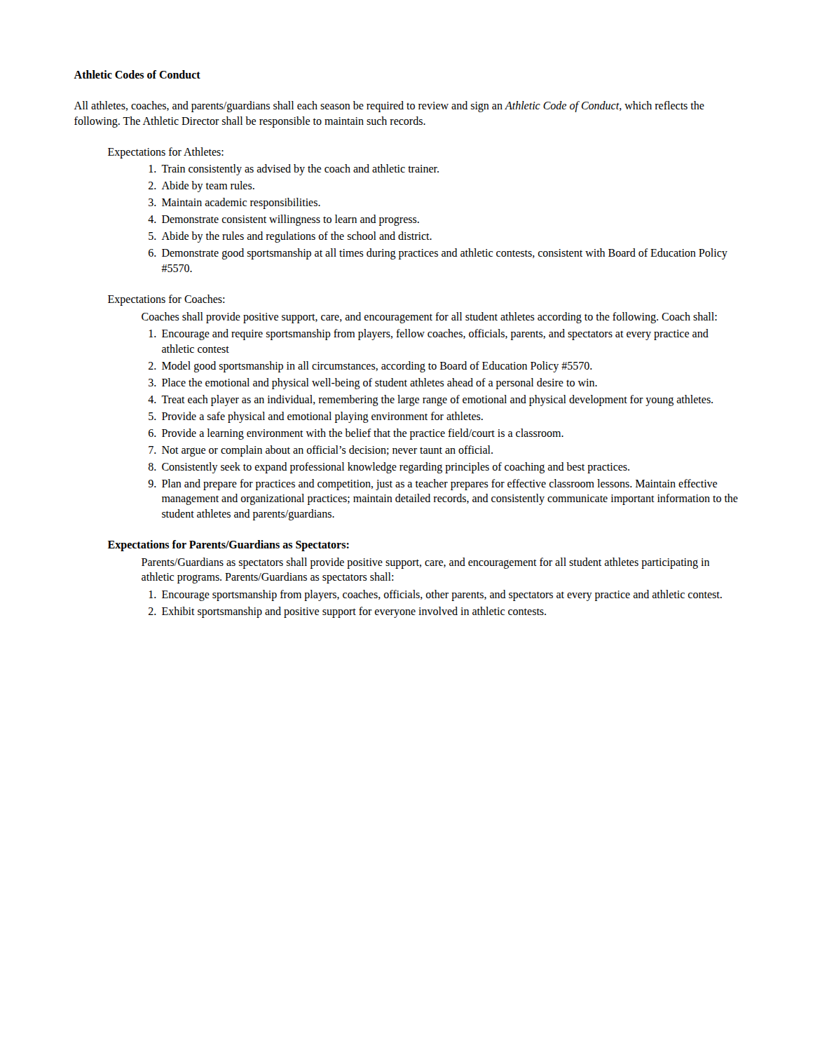Athletic Codes of Conduct
All athletes, coaches, and parents/guardians shall each season be required to review and sign an Athletic Code of Conduct, which reflects the following. The Athletic Director shall be responsible to maintain such records.
Expectations for Athletes:
Train consistently as advised by the coach and athletic trainer.
Abide by team rules.
Maintain academic responsibilities.
Demonstrate consistent willingness to learn and progress.
Abide by the rules and regulations of the school and district.
Demonstrate good sportsmanship at all times during practices and athletic contests, consistent with Board of Education Policy #5570.
Expectations for Coaches:
Coaches shall provide positive support, care, and encouragement for all student athletes according to the following. Coach shall:
Encourage and require sportsmanship from players, fellow coaches, officials, parents, and spectators at every practice and athletic contest
Model good sportsmanship in all circumstances, according to Board of Education Policy #5570.
Place the emotional and physical well-being of student athletes ahead of a personal desire to win.
Treat each player as an individual, remembering the large range of emotional and physical development for young athletes.
Provide a safe physical and emotional playing environment for athletes.
Provide a learning environment with the belief that the practice field/court is a classroom.
Not argue or complain about an official’s decision; never taunt an official.
Consistently seek to expand professional knowledge regarding principles of coaching and best practices.
Plan and prepare for practices and competition, just as a teacher prepares for effective classroom lessons. Maintain effective management and organizational practices; maintain detailed records, and consistently communicate important information to the student athletes and parents/guardians.
Expectations for Parents/Guardians as Spectators:
Parents/Guardians as spectators shall provide positive support, care, and encouragement for all student athletes participating in athletic programs. Parents/Guardians as spectators shall:
Encourage sportsmanship from players, coaches, officials, other parents, and spectators at every practice and athletic contest.
Exhibit sportsmanship and positive support for everyone involved in athletic contests.